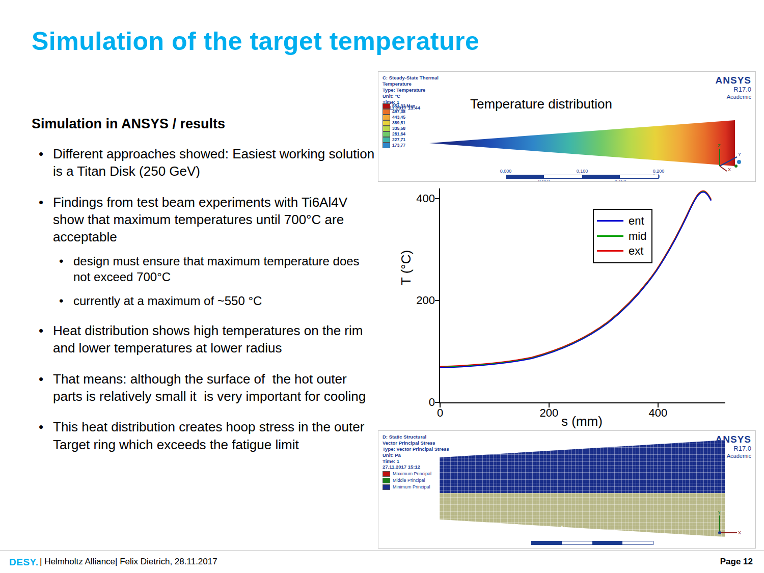Simulation of the target temperature
Simulation in ANSYS / results
Different approaches showed: Easiest working solution is a Titan Disk (250 GeV)
Findings from test beam experiments with Ti6Al4V show that maximum temperatures until 700°C are acceptable
design must ensure that maximum temperature does not exceed 700°C
currently at a maximum of ~550 °C
Heat distribution shows high temperatures on the rim and lower temperatures at lower radius
That means: although the surface of the hot outer parts is relatively small it is very important for cooling
This heat distribution creates hoop stress in the outer Target ring which exceeds the fatigue limit
C: Steady-State Thermal
Temperature
Type: Temperature
Unit: °C
Time: 1
27.11.2017 13:44
ANSYS
R17.0
Academic
551,32 Max
497,38
443,45
389,51
335,58
281,64
227,71
173,77
Temperature distribution
0,000 0,100 0,200 (m)
0,050 0,150
Z Y X
T (°C)
s (mm)
0
200
400
0
200
400
ent
mid
ext
D: Static Structural
Vector Principal Stress
Type: Vector Principal Stress
Unit: Pa
Time: 1
27.11.2017 15:12
ANSYS
R17.0
Academic
Maximum Principal
Middle Principal
Minimum Principal
stress distribution
Y X
DESY.
| Helmholtz Alliance| Felix Dietrich, 28.11.2017
Page 12